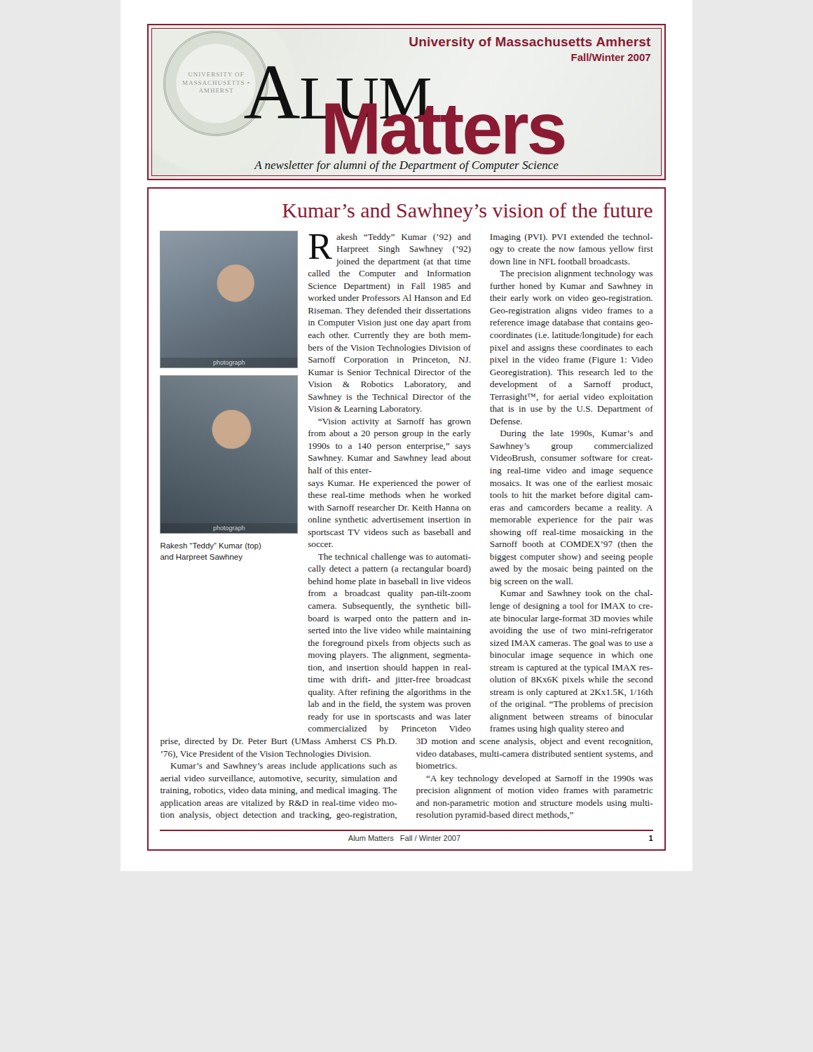University of Massachusetts Amherst
Fall/Winter 2007
ALUM
Matters
A newsletter for alumni of the Department of Computer Science
Kumar’s and Sawhney’s vision of the future
photograph
photograph
Rakesh “Teddy” Kumar (top)
and Harpreet Sawhney
Rakesh “Teddy” Kumar (’92) and Harpreet Singh Sawhney (’92) joined the department (at that time called the Computer and Information Science Department) in Fall 1985 and worked under Professors Al Hanson and Ed Riseman. They defended their dissertations in Computer Vision just one day apart from each other. Currently they are both members of the Vision Technologies Division of Sarnoff Corporation in Princeton, NJ. Kumar is Senior Technical Director of the Vision & Robotics Laboratory, and Sawhney is the Technical Director of the Vision & Learning Laboratory.
“Vision activity at Sarnoff has grown from about a 20 person group in the early 1990s to a 140 person enterprise,” says Sawhney. Kumar and Sawhney lead about half of this enter-
says Kumar. He experienced the power of these real-time methods when he worked with Sarnoff researcher Dr. Keith Hanna on online synthetic advertisement insertion in sportscast TV videos such as baseball and soccer.
The technical challenge was to automatically detect a pattern (a rectangular board) behind home plate in baseball in live videos from a broadcast quality pan-tilt-zoom camera. Subsequently, the synthetic billboard is warped onto the pattern and inserted into the live video while maintaining the foreground pixels from objects such as moving players. The alignment, segmentation, and insertion should happen in real-time with drift- and jitter-free broadcast quality. After refining the algorithms in the lab and in the field, the system was proven ready for use in sportscasts and was later commercialized by Princeton Video Imaging (PVI). PVI extended the technology to create the now famous yellow first down line in NFL football broadcasts.
The precision alignment technology was further honed by Kumar and Sawhney in their early work on video geo-registration. Geo-registration aligns video frames to a reference image database that contains geo-coordinates (i.e. latitude/longitude) for each pixel and assigns these coordinates to each pixel in the video frame (Figure 1: Video Georegistration). This research led to the development of a Sarnoff product, Terrasight™, for aerial video exploitation that is in use by the U.S. Department of Defense.
During the late 1990s, Kumar’s and Sawhney’s group commercialized VideoBrush, consumer software for creating real-time video and image sequence mosaics. It was one of the earliest mosaic tools to hit the market before digital cameras and camcorders became a reality. A memorable experience for the pair was showing off real-time mosaicking in the Sarnoff booth at COMDEX’97 (then the biggest computer show) and seeing people awed by the mosaic being painted on the big screen on the wall.
Kumar and Sawhney took on the challenge of designing a tool for IMAX to create binocular large-format 3D movies while avoiding the use of two mini-refrigerator sized IMAX cameras. The goal was to use a binocular image sequence in which one stream is captured at the typical IMAX resolution of 8Kx6K pixels while the second stream is only captured at 2Kx1.5K, 1/16th of the original. “The problems of precision alignment between streams of binocular frames using high quality stereo and
prise, directed by Dr. Peter Burt (UMass Amherst CS Ph.D. ’76), Vice President of the Vision Technologies Division.
Kumar’s and Sawhney’s areas include applications such as aerial video surveillance, automotive, security, simulation and training, robotics, video data mining, and medical imaging. The application areas are vitalized by R&D in real-time video motion analysis, object detection and tracking, geo-registration, 3D motion and scene analysis, object and event recognition, video databases, multi-camera distributed sentient systems, and biometrics.
“A key technology developed at Sarnoff in the 1990s was precision alignment of motion video frames with parametric and non-parametric motion and structure models using multi-resolution pyramid-based direct methods,”
Alum Matters Fall / Winter 2007 1